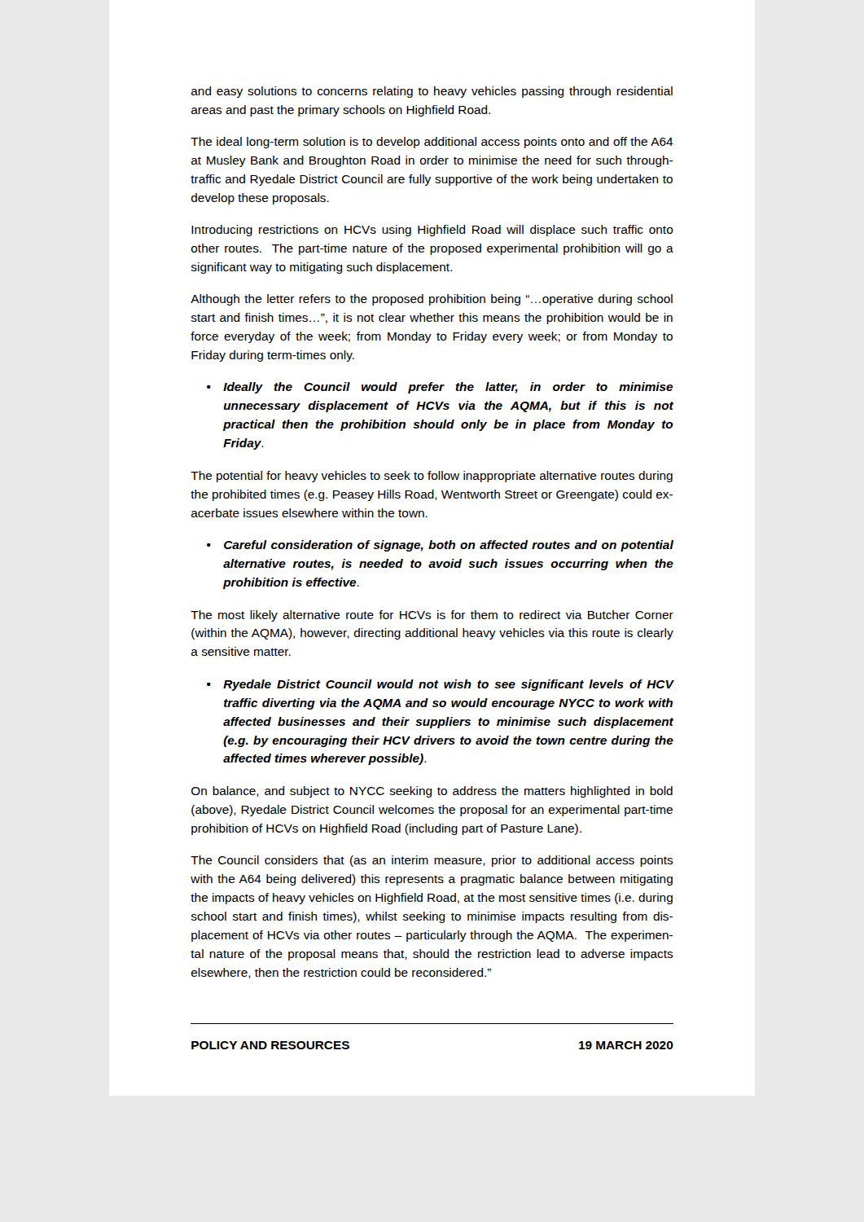and easy solutions to concerns relating to heavy vehicles passing through residential areas and past the primary schools on Highfield Road.
The ideal long-term solution is to develop additional access points onto and off the A64 at Musley Bank and Broughton Road in order to minimise the need for such through-traffic and Ryedale District Council are fully supportive of the work being undertaken to develop these proposals.
Introducing restrictions on HCVs using Highfield Road will displace such traffic onto other routes. The part-time nature of the proposed experimental prohibition will go a significant way to mitigating such displacement.
Although the letter refers to the proposed prohibition being “…operative during school start and finish times…”, it is not clear whether this means the prohibition would be in force everyday of the week; from Monday to Friday every week; or from Monday to Friday during term-times only.
Ideally the Council would prefer the latter, in order to minimise unnecessary displacement of HCVs via the AQMA, but if this is not practical then the prohibition should only be in place from Monday to Friday.
The potential for heavy vehicles to seek to follow inappropriate alternative routes during the prohibited times (e.g. Peasey Hills Road, Wentworth Street or Greengate) could exacerbate issues elsewhere within the town.
Careful consideration of signage, both on affected routes and on potential alternative routes, is needed to avoid such issues occurring when the prohibition is effective.
The most likely alternative route for HCVs is for them to redirect via Butcher Corner (within the AQMA), however, directing additional heavy vehicles via this route is clearly a sensitive matter.
Ryedale District Council would not wish to see significant levels of HCV traffic diverting via the AQMA and so would encourage NYCC to work with affected businesses and their suppliers to minimise such displacement (e.g. by encouraging their HCV drivers to avoid the town centre during the affected times wherever possible).
On balance, and subject to NYCC seeking to address the matters highlighted in bold (above), Ryedale District Council welcomes the proposal for an experimental part-time prohibition of HCVs on Highfield Road (including part of Pasture Lane).
The Council considers that (as an interim measure, prior to additional access points with the A64 being delivered) this represents a pragmatic balance between mitigating the impacts of heavy vehicles on Highfield Road, at the most sensitive times (i.e. during school start and finish times), whilst seeking to minimise impacts resulting from displacement of HCVs via other routes – particularly through the AQMA. The experimental nature of the proposal means that, should the restriction lead to adverse impacts elsewhere, then the restriction could be reconsidered.”
POLICY AND RESOURCES 19 MARCH 2020